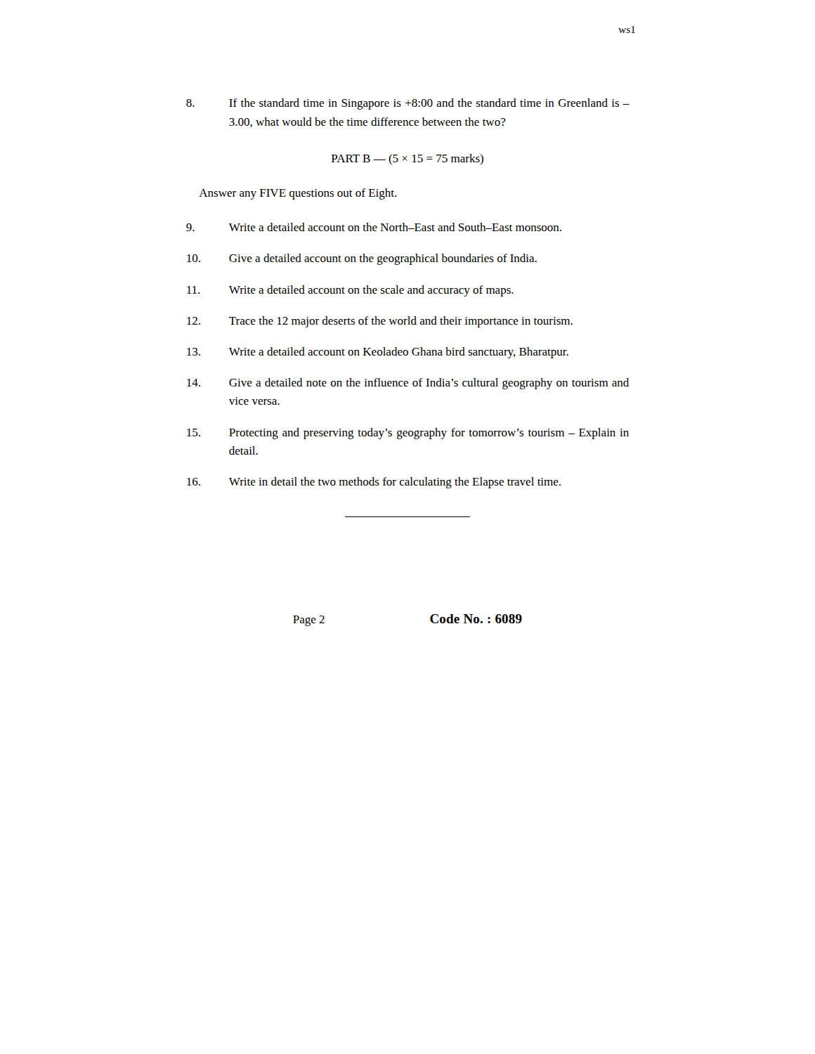ws1
8. If the standard time in Singapore is +8:00 and the standard time in Greenland is –3.00, what would be the time difference between the two?
PART B — (5 × 15 = 75 marks)
Answer any FIVE questions out of Eight.
9. Write a detailed account on the North–East and South–East monsoon.
10. Give a detailed account on the geographical boundaries of India.
11. Write a detailed account on the scale and accuracy of maps.
12. Trace the 12 major deserts of the world and their importance in tourism.
13. Write a detailed account on Keoladeo Ghana bird sanctuary, Bharatpur.
14. Give a detailed note on the influence of India’s cultural geography on tourism and vice versa.
15. Protecting and preserving today’s geography for tomorrow’s tourism – Explain in detail.
16. Write in detail the two methods for calculating the Elapse travel time.
Page 2 Code No. : 6089